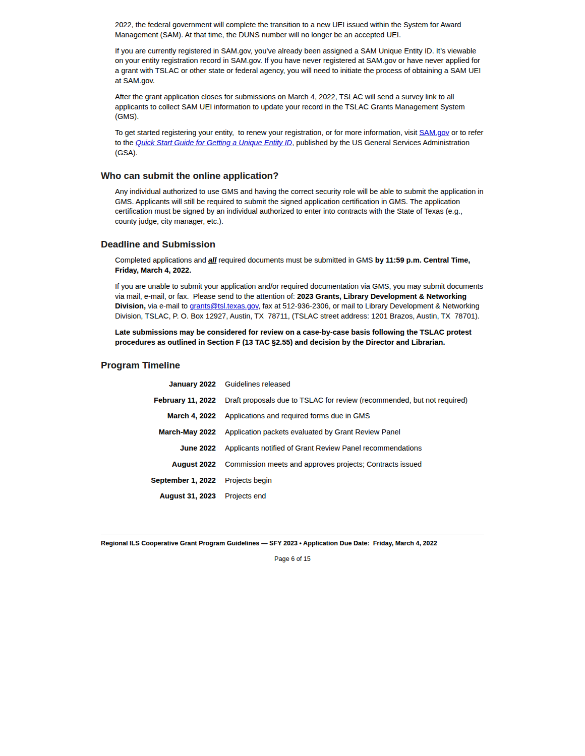2022, the federal government will complete the transition to a new UEI issued within the System for Award Management (SAM). At that time, the DUNS number will no longer be an accepted UEI.
If you are currently registered in SAM.gov, you’ve already been assigned a SAM Unique Entity ID. It’s viewable on your entity registration record in SAM.gov. If you have never registered at SAM.gov or have never applied for a grant with TSLAC or other state or federal agency, you will need to initiate the process of obtaining a SAM UEI at SAM.gov.
After the grant application closes for submissions on March 4, 2022, TSLAC will send a survey link to all applicants to collect SAM UEI information to update your record in the TSLAC Grants Management System (GMS).
To get started registering your entity, to renew your registration, or for more information, visit SAM.gov or to refer to the Quick Start Guide for Getting a Unique Entity ID, published by the US General Services Administration (GSA).
Who can submit the online application?
Any individual authorized to use GMS and having the correct security role will be able to submit the application in GMS. Applicants will still be required to submit the signed application certification in GMS. The application certification must be signed by an individual authorized to enter into contracts with the State of Texas (e.g., county judge, city manager, etc.).
Deadline and Submission
Completed applications and all required documents must be submitted in GMS by 11:59 p.m. Central Time, Friday, March 4, 2022.
If you are unable to submit your application and/or required documentation via GMS, you may submit documents via mail, e-mail, or fax. Please send to the attention of: 2023 Grants, Library Development & Networking Division, via e-mail to grants@tsl.texas.gov, fax at 512-936-2306, or mail to Library Development & Networking Division, TSLAC, P. O. Box 12927, Austin, TX 78711, (TSLAC street address: 1201 Brazos, Austin, TX 78701).
Late submissions may be considered for review on a case-by-case basis following the TSLAC protest procedures as outlined in Section F (13 TAC §2.55) and decision by the Director and Librarian.
Program Timeline
| January 2022 | Guidelines released |
| February 11, 2022 | Draft proposals due to TSLAC for review (recommended, but not required) |
| March 4, 2022 | Applications and required forms due in GMS |
| March-May 2022 | Application packets evaluated by Grant Review Panel |
| June 2022 | Applicants notified of Grant Review Panel recommendations |
| August 2022 | Commission meets and approves projects; Contracts issued |
| September 1, 2022 | Projects begin |
| August 31, 2023 | Projects end |
Regional ILS Cooperative Grant Program Guidelines — SFY 2023 • Application Due Date: Friday, March 4, 2022
Page 6 of 15